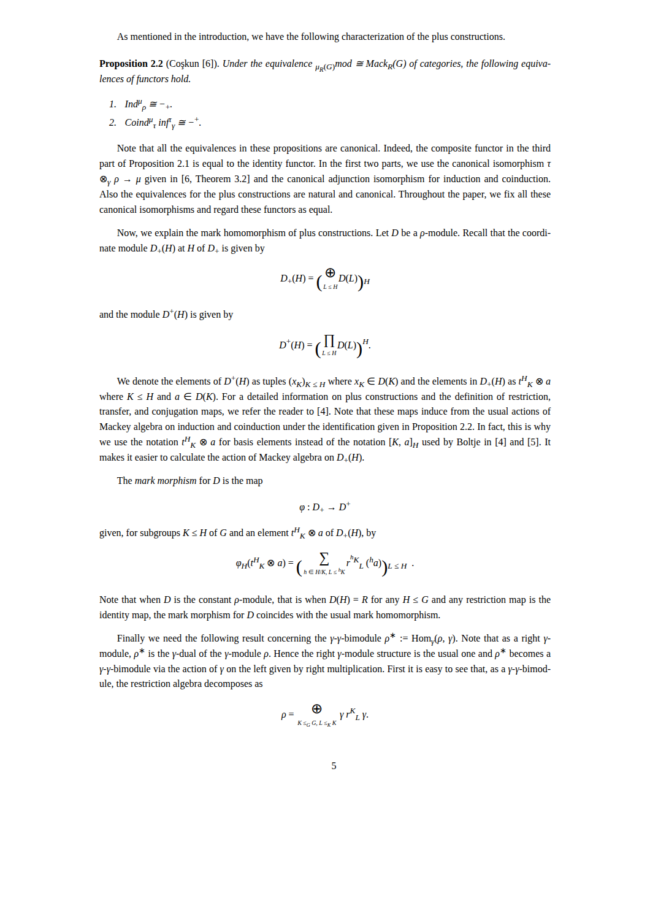As mentioned in the introduction, we have the following characterization of the plus constructions.
Proposition 2.2 (Coşkun [6]). Under the equivalence μR(G)mod ≅ MackR(G) of categories, the following equivalences of functors hold.
Indμρ ≅ −+.
Coindμτ infτγ ≅ −+.
Note that all the equivalences in these propositions are canonical. Indeed, the composite functor in the third part of Proposition 2.1 is equal to the identity functor. In the first two parts, we use the canonical isomorphism τ ⊗γ ρ → μ given in [6, Theorem 3.2] and the canonical adjunction isomorphism for induction and coinduction. Also the equivalences for the plus constructions are natural and canonical. Throughout the paper, we fix all these canonical isomorphisms and regard these functors as equal.
Now, we explain the mark homomorphism of plus constructions. Let D be a ρ-module. Recall that the coordinate module D+(H) at H of D+ is given by
D+(H) = (⊕L ≤ H D(L))H
and the module D+(H) is given by
D+(H) = (∏L ≤ H D(L))H.
We denote the elements of D+(H) as tuples (xK)K ≤ H where xK ∈ D(K) and the elements in D+(H) as tHK ⊗ a where K ≤ H and a ∈ D(K). For a detailed information on plus constructions and the definition of restriction, transfer, and conjugation maps, we refer the reader to [4]. Note that these maps induce from the usual actions of Mackey algebra on induction and coinduction under the identification given in Proposition 2.2. In fact, this is why we use the notation tHK ⊗ a for basis elements instead of the notation [K, a]H used by Boltje in [4] and [5]. It makes it easier to calculate the action of Mackey algebra on D+(H).
The mark morphism for D is the map
φ : D+ → D+
given, for subgroups K ≤ H of G and an element tHK ⊗ a of D+(H), by
φH(tHK ⊗ a) = (∑h ∈ H/K, L ≤ hK rhKL (ha))L ≤ H .
Note that when D is the constant ρ-module, that is when D(H) = R for any H ≤ G and any restriction map is the identity map, the mark morphism for D coincides with the usual mark homomorphism.
Finally we need the following result concerning the γ-γ-bimodule ρ∗ := Homγ(ρ, γ). Note that as a right γ-module, ρ∗ is the γ-dual of the γ-module ρ. Hence the right γ-module structure is the usual one and ρ∗ becomes a γ-γ-bimodule via the action of γ on the left given by right multiplication. First it is easy to see that, as a γ-γ-bimodule, the restriction algebra decomposes as
ρ = ⊕K ≤G G, L ≤K K γ rKL γ.
5